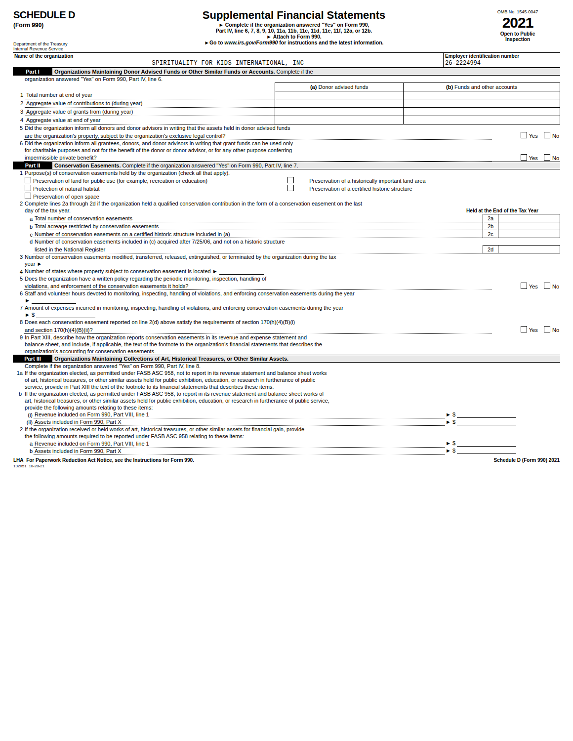| SCHEDULE D (Form 990) Department of the Treasury Internal Revenue Service | Supplemental Financial Statements ► Complete if the organization answered "Yes" on Form 990, Part IV, line 6, 7, 8, 9, 10, 11a, 11b, 11c, 11d, 11e, 11f, 12a, or 12b. ► Attach to Form 990. ► Go to www.irs.gov/Form990 for instructions and the latest information. | OMB No. 1545-0047 2021 Open to Public Inspection |
| Name of the organization | Employer identification number |
| SPIRITUALITY FOR KIDS INTERNATIONAL, INC | 26-2224994 |
| Part I | Organizations Maintaining Donor Advised Funds or Other Similar Funds or Accounts. Complete if the |
| | organization answered "Yes" on Form 990, Part IV, line 6. |
| | | (a) Donor advised funds | (b) Funds and other accounts |
| 1 | Total number at end of year | | |
| 2 | Aggregate value of contributions to (during year) | | |
| 3 | Aggregate value of grants from (during year) | | |
| 4 | Aggregate value at end of year | | |
| 5 | Did the organization inform all donors and donor advisors in writing that the assets held in donor advised funds | |
| | are the organization's property, subject to the organization's exclusive legal control? | | Yes No |
| 6 | Did the organization inform all grantees, donors, and donor advisors in writing that grant funds can be used only |
| | for charitable purposes and not for the benefit of the donor or donor advisor, or for any other purpose conferring |
| | impermissible private benefit? | | Yes No |
| Part II | Conservation Easements. Complete if the organization answered "Yes" on Form 990, Part IV, line 7. |
| 1 | Purpose(s) of conservation easements held by the organization (check all that apply). |
| | Preservation of land for public use (for example, recreation or education) | | Preservation of a historically important land area |
| | Protection of natural habitat | | Preservation of a certified historic structure |
| | Preservation of open space | | |
| 2 | Complete lines 2a through 2d if the organization held a qualified conservation contribution in the form of a conservation easement on the last |
| | day of the tax year. | Held at the End of the Tax Year |
| | a | Total number of conservation easements | 2a | |
| | b | Total acreage restricted by conservation easements | 2b | |
| | c | Number of conservation easements on a certified historic structure included in (a) | 2c | |
| | d | Number of conservation easements included in (c) acquired after 7/25/06, and not on a historic structure | | |
| | | listed in the National Register | 2d | |
| 3 | Number of conservation easements modified, transferred, released, extinguished, or terminated by the organization during the tax |
| | year ► |
| 4 | Number of states where property subject to conservation easement is located ► |
| 5 | Does the organization have a written policy regarding the periodic monitoring, inspection, handling of |
| | violations, and enforcement of the conservation easements it holds? | | Yes No |
| 6 | Staff and volunteer hours devoted to monitoring, inspecting, handling of violations, and enforcing conservation easements during the year |
| | ► |
| 7 | Amount of expenses incurred in monitoring, inspecting, handling of violations, and enforcing conservation easements during the year |
| | ► $ |
| 8 | Does each conservation easement reported on line 2(d) above satisfy the requirements of section 170(h)(4)(B)(i) |
| | and section 170(h)(4)(B)(ii)? | | Yes No |
| 9 | In Part XIII, describe how the organization reports conservation easements in its revenue and expense statement and |
| | balance sheet, and include, if applicable, the text of the footnote to the organization's financial statements that describes the |
| | organization's accounting for conservation easements. |
| Part III | Organizations Maintaining Collections of Art, Historical Treasures, or Other Similar Assets. |
| | Complete if the organization answered "Yes" on Form 990, Part IV, line 8. |
| 1a | If the organization elected, as permitted under FASB ASC 958, not to report in its revenue statement and balance sheet works |
| | of art, historical treasures, or other similar assets held for public exhibition, education, or research in furtherance of public |
| | service, provide in Part XIII the text of the footnote to its financial statements that describes these items. |
| b | If the organization elected, as permitted under FASB ASC 958, to report in its revenue statement and balance sheet works of |
| | art, historical treasures, or other similar assets held for public exhibition, education, or research in furtherance of public service, |
| | provide the following amounts relating to these items: |
| | (i) | Revenue included on Form 990, Part VIII, line 1 | ► $ |
| | (ii) | Assets included in Form 990, Part X | ► $ |
| 2 | If the organization received or held works of art, historical treasures, or other similar assets for financial gain, provide |
| | the following amounts required to be reported under FASB ASC 958 relating to these items: |
| | a | Revenue included on Form 990, Part VIII, line 1 | ► $ |
| | b | Assets included in Form 990, Part X | ► $ |
| LHA For Paperwork Reduction Act Notice, see the Instructions for Form 990. | Schedule D (Form 990) 2021 |
| 132051 10-28-21 | |